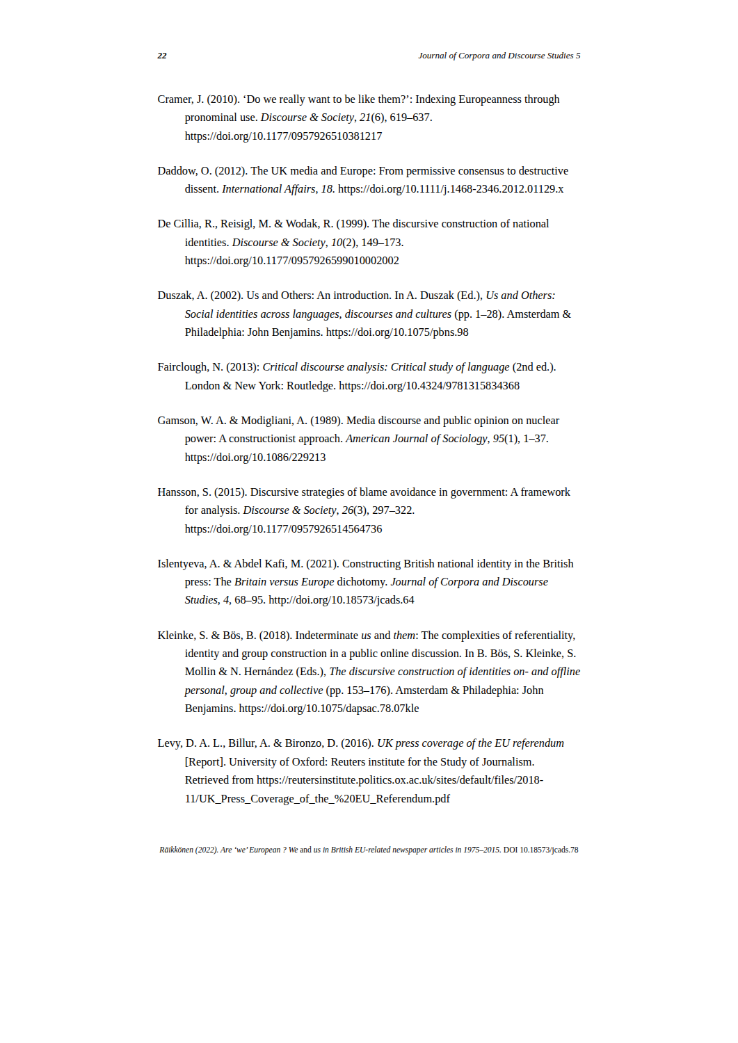22 Journal of Corpora and Discourse Studies 5
Cramer, J. (2010). ‘Do we really want to be like them?’: Indexing Europeanness through pronominal use. Discourse & Society, 21(6), 619–637. https://doi.org/10.1177/0957926510381217
Daddow, O. (2012). The UK media and Europe: From permissive consensus to destructive dissent. International Affairs, 18. https://doi.org/10.1111/j.1468-2346.2012.01129.x
De Cillia, R., Reisigl, M. & Wodak, R. (1999). The discursive construction of national identities. Discourse & Society, 10(2), 149–173. https://doi.org/10.1177/0957926599010002002
Duszak, A. (2002). Us and Others: An introduction. In A. Duszak (Ed.), Us and Others: Social identities across languages, discourses and cultures (pp. 1–28). Amsterdam & Philadelphia: John Benjamins. https://doi.org/10.1075/pbns.98
Fairclough, N. (2013): Critical discourse analysis: Critical study of language (2nd ed.). London & New York: Routledge. https://doi.org/10.4324/9781315834368
Gamson, W. A. & Modigliani, A. (1989). Media discourse and public opinion on nuclear power: A constructionist approach. American Journal of Sociology, 95(1), 1–37. https://doi.org/10.1086/229213
Hansson, S. (2015). Discursive strategies of blame avoidance in government: A framework for analysis. Discourse & Society, 26(3), 297–322. https://doi.org/10.1177/0957926514564736
Islentyeva, A. & Abdel Kafi, M. (2021). Constructing British national identity in the British press: The Britain versus Europe dichotomy. Journal of Corpora and Discourse Studies, 4, 68–95. http://doi.org/10.18573/jcads.64
Kleinke, S. & Bös, B. (2018). Indeterminate us and them: The complexities of referentiality, identity and group construction in a public online discussion. In B. Bös, S. Kleinke, S. Mollin & N. Hernández (Eds.), The discursive construction of identities on- and offline personal, group and collective (pp. 153–176). Amsterdam & Philadephia: John Benjamins. https://doi.org/10.1075/dapsac.78.07kle
Levy, D. A. L., Billur, A. & Bironzo, D. (2016). UK press coverage of the EU referendum [Report]. University of Oxford: Reuters institute for the Study of Journalism. Retrieved from https://reutersinstitute.politics.ox.ac.uk/sites/default/files/2018-11/UK_Press_Coverage_of_the_%20EU_Referendum.pdf
Räikkönen (2022). Are ‘we’ European ? We and us in British EU-related newspaper articles in 1975–2015. DOI 10.18573/jcads.78